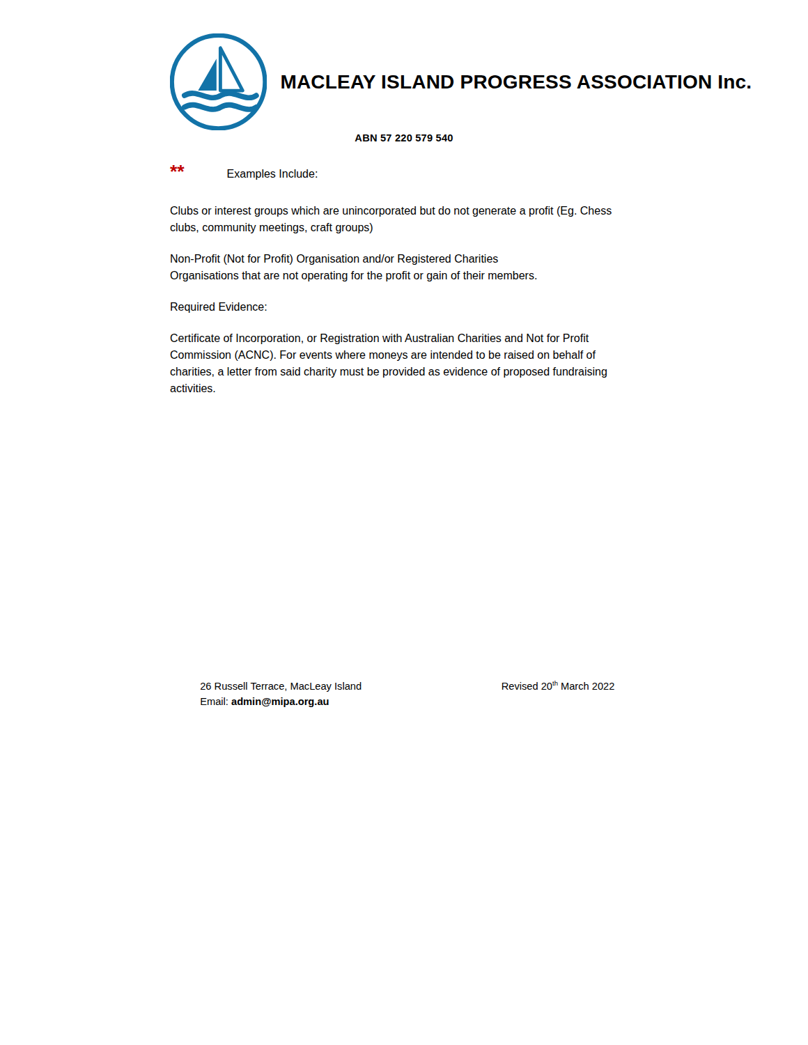MACLEAY ISLAND PROGRESS ASSOCIATION Inc.
ABN 57 220 579 540
** Examples Include:
Clubs or interest groups which are unincorporated but do not generate a profit (Eg. Chess clubs, community meetings, craft groups)
Non-Profit (Not for Profit) Organisation and/or Registered Charities
Organisations that are not operating for the profit or gain of their members.
Required Evidence:
Certificate of Incorporation, or Registration with Australian Charities and Not for Profit Commission (ACNC). For events where moneys are intended to be raised on behalf of charities, a letter from said charity must be provided as evidence of proposed fundraising activities.
26 Russell Terrace, MacLeay Island
Email: admin@mipa.org.au
Revised 20th March 2022